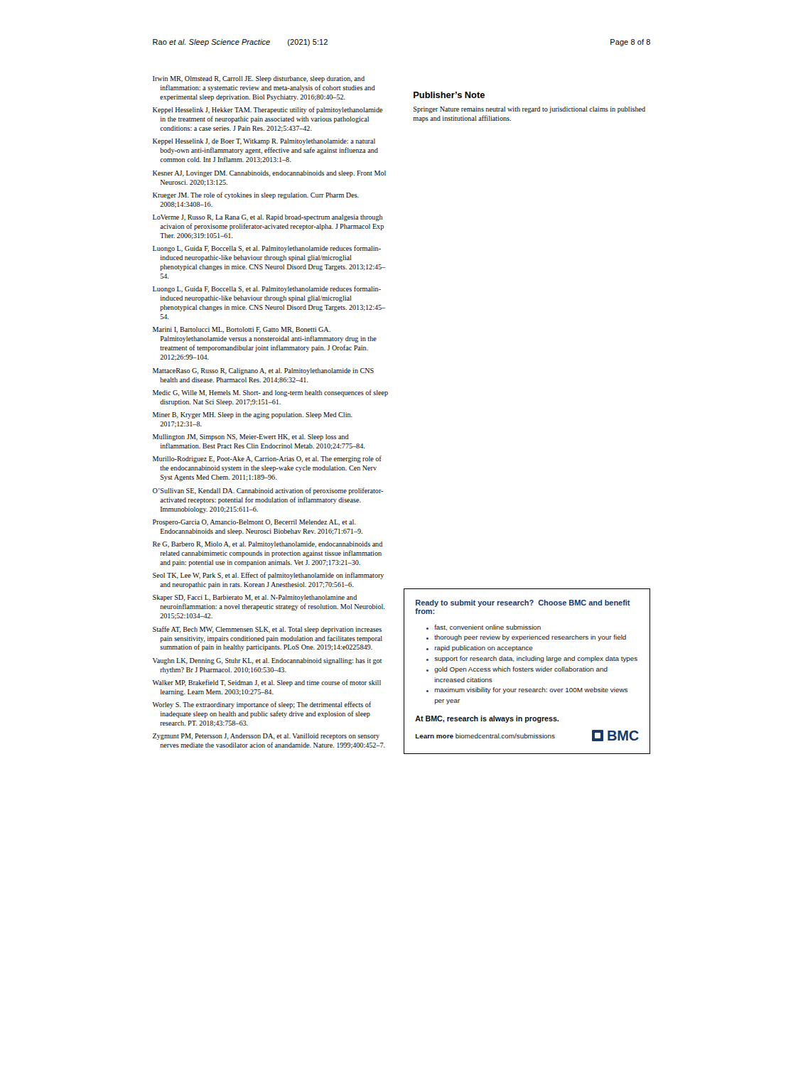Rao et al. Sleep Science Practice(2021) 5:12
Page 8 of 8
Irwin MR, Olmstead R, Carroll JE. Sleep disturbance, sleep duration, and inflammation: a systematic review and meta-analysis of cohort studies and experimental sleep deprivation. Biol Psychiatry. 2016;80:40–52.
Keppel Hesselink J, Hekker TAM. Therapeutic utility of palmitoylethanolamide in the treatment of neuropathic pain associated with various pathological conditions: a case series. J Pain Res. 2012;5:437–42.
Keppel Hesselink J, de Boer T, Witkamp R. Palmitoylethanolamide: a natural body-own anti-inflammatory agent, effective and safe against influenza and common cold. Int J Inflamm. 2013;2013:1–8.
Kesner AJ, Lovinger DM. Cannabinoids, endocannabinoids and sleep. Front Mol Neurosci. 2020;13:125.
Krueger JM. The role of cytokines in sleep regulation. Curr Pharm Des. 2008;14:3408–16.
LoVerme J, Russo R, La Rana G, et al. Rapid broad-spectrum analgesia through acivaion of peroxisome proliferator-acivated receptor-alpha. J Pharmacol Exp Ther. 2006;319:1051–61.
Luongo L, Guida F, Boccella S, et al. Palmitoylethanolamide reduces formalin-induced neuropathic-like behaviour through spinal glial/microglial phenotypical changes in mice. CNS Neurol Disord Drug Targets. 2013;12:45–54.
Luongo L, Guida F, Boccella S, et al. Palmitoylethanolamide reduces formalin-induced neuropathic-like behaviour through spinal glial/microglial phenotypical changes in mice. CNS Neurol Disord Drug Targets. 2013;12:45–54.
Marini I, Bartolucci ML, Bortolotti F, Gatto MR, Bonetti GA. Palmitoylethanolamide versus a nonsteroidal anti-inflammatory drug in the treatment of temporomandibular joint inflammatory pain. J Orofac Pain. 2012;26:99–104.
MattaceRaso G, Russo R, Calignano A, et al. Palmitoylethanolamide in CNS health and disease. Pharmacol Res. 2014;86:32–41.
Medic G, Wille M, Hemels M. Short- and long-term health consequences of sleep disruption. Nat Sci Sleep. 2017;9:151–61.
Miner B, Kryger MH. Sleep in the aging population. Sleep Med Clin. 2017;12:31–8.
Mullington JM, Simpson NS, Meier-Ewert HK, et al. Sleep loss and inflammation. Best Pract Res Clin Endocrinol Metab. 2010;24:775–84.
Murillo-Rodriguez E, Poot-Ake A, Carrion-Arias O, et al. The emerging role of the endocannabinoid system in the sleep-wake cycle modulation. Cen Nerv Syst Agents Med Chem. 2011;1:189–96.
O’Sullivan SE, Kendall DA. Cannabinoid activation of peroxisome proliferator-activated receptors: potential for modulation of inflammatory disease. Immunobiology. 2010;215:611–6.
Prospero-Garcia O, Amancio-Belmont O, Becerril Melendez AL, et al. Endocannabinoids and sleep. Neurosci Biobehav Rev. 2016;71:671–9.
Re G, Barbero R, Miolo A, et al. Palmitoylethanolamide, endocannabinoids and related cannabimimetic compounds in protection against tissue inflammation and pain: potential use in companion animals. Vet J. 2007;173:21–30.
Seol TK, Lee W, Park S, et al. Effect of palmitoylethanolamide on inflammatory and neuropathic pain in rats. Korean J Anesthesiol. 2017;70:561–6.
Skaper SD, Facci L, Barbierato M, et al. N-Palmitoylethanolamine and neuroinflammation: a novel therapeutic strategy of resolution. Mol Neurobiol. 2015;52:1034–42.
Staffe AT, Bech MW, Clemmensen SLK, et al. Total sleep deprivation increases pain sensitivity, impairs conditioned pain modulation and facilitates temporal summation of pain in healthy participants. PLoS One. 2019;14:e0225849.
Vaughn LK, Denning G, Stuhr KL, et al. Endocannabinoid signalling: has it got rhythm? Br J Pharmacol. 2010;160:530–43.
Walker MP, Brakefield T, Seidman J, et al. Sleep and time course of motor skill learning. Learn Mem. 2003;10:275–84.
Worley S. The extraordinary importance of sleep; The detrimental effects of inadequate sleep on health and public safety drive and explosion of sleep research. PT. 2018;43:758–63.
Zygmunt PM, Petersson J, Andersson DA, et al. Vanilloid receptors on sensory nerves mediate the vasodilator acion of anandamide. Nature. 1999;400:452–7.
Publisher’s Note
Springer Nature remains neutral with regard to jurisdictional claims in published maps and institutional affiliations.
Ready to submit your research? Choose BMC and benefit from:
fast, convenient online submission
thorough peer review by experienced researchers in your field
rapid publication on acceptance
support for research data, including large and complex data types
gold Open Access which fosters wider collaboration and increased citations
maximum visibility for your research: over 100M website views per year
At BMC, research is always in progress.
Learn more biomedcentral.com/submissions
BMC